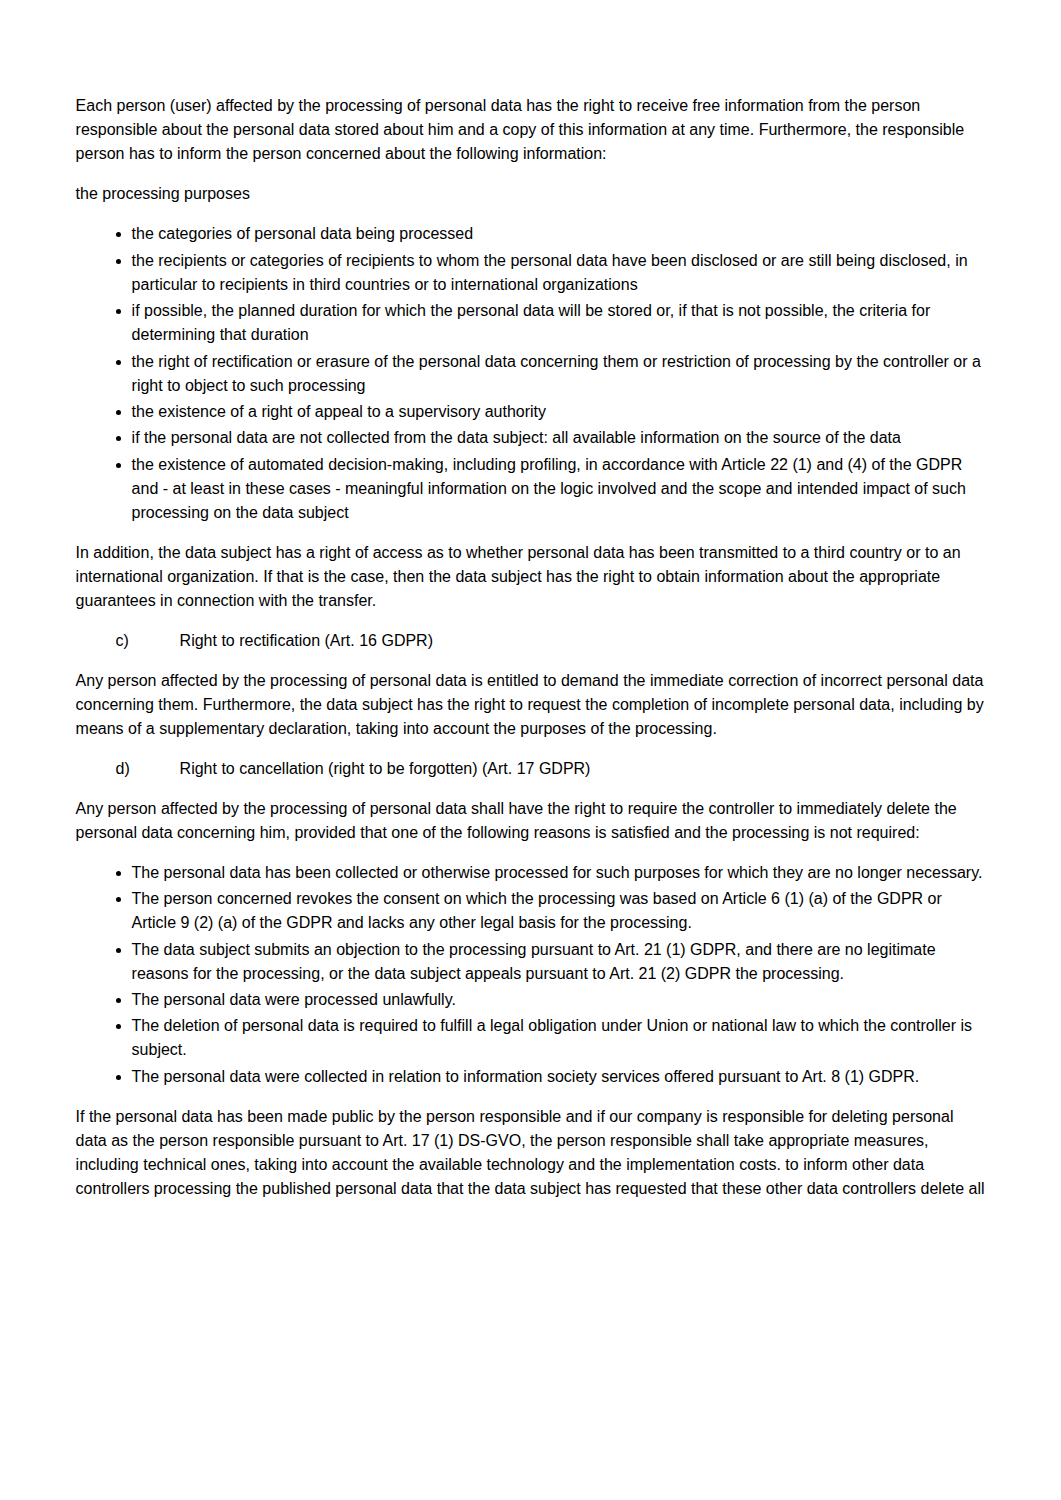Each person (user) affected by the processing of personal data has the right to receive free information from the person responsible about the personal data stored about him and a copy of this information at any time. Furthermore, the responsible person has to inform the person concerned about the following information:
the processing purposes
the categories of personal data being processed
the recipients or categories of recipients to whom the personal data have been disclosed or are still being disclosed, in particular to recipients in third countries or to international organizations
if possible, the planned duration for which the personal data will be stored or, if that is not possible, the criteria for determining that duration
the right of rectification or erasure of the personal data concerning them or restriction of processing by the controller or a right to object to such processing
the existence of a right of appeal to a supervisory authority
if the personal data are not collected from the data subject: all available information on the source of the data
the existence of automated decision-making, including profiling, in accordance with Article 22 (1) and (4) of the GDPR and - at least in these cases - meaningful information on the logic involved and the scope and intended impact of such processing on the data subject
In addition, the data subject has a right of access as to whether personal data has been transmitted to a third country or to an international organization. If that is the case, then the data subject has the right to obtain information about the appropriate guarantees in connection with the transfer.
c) Right to rectification (Art. 16 GDPR)
Any person affected by the processing of personal data is entitled to demand the immediate correction of incorrect personal data concerning them. Furthermore, the data subject has the right to request the completion of incomplete personal data, including by means of a supplementary declaration, taking into account the purposes of the processing.
d) Right to cancellation (right to be forgotten) (Art. 17 GDPR)
Any person affected by the processing of personal data shall have the right to require the controller to immediately delete the personal data concerning him, provided that one of the following reasons is satisfied and the processing is not required:
The personal data has been collected or otherwise processed for such purposes for which they are no longer necessary.
The person concerned revokes the consent on which the processing was based on Article 6 (1) (a) of the GDPR or Article 9 (2) (a) of the GDPR and lacks any other legal basis for the processing.
The data subject submits an objection to the processing pursuant to Art. 21 (1) GDPR, and there are no legitimate reasons for the processing, or the data subject appeals pursuant to Art. 21 (2) GDPR the processing.
The personal data were processed unlawfully.
The deletion of personal data is required to fulfill a legal obligation under Union or national law to which the controller is subject.
The personal data were collected in relation to information society services offered pursuant to Art. 8 (1) GDPR.
If the personal data has been made public by the person responsible and if our company is responsible for deleting personal data as the person responsible pursuant to Art. 17 (1) DS-GVO, the person responsible shall take appropriate measures, including technical ones, taking into account the available technology and the implementation costs. to inform other data controllers processing the published personal data that the data subject has requested that these other data controllers delete all